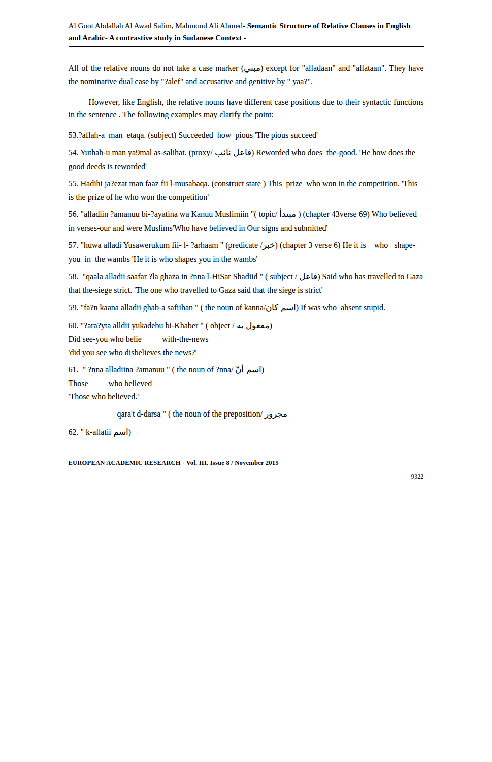Al Goot Abdallah Al Awad Salim, Mahmoud Ali Ahmed- Semantic Structure of Relative Clauses in English and Arabic- A contrastive study in Sudanese Context -
All of the relative nouns do not take a case marker (مبني) except for "alladaan" and "allataan". They have the nominative dual case by "?alef" and accusative and genitive by " yaa?".
However, like English, the relative nouns have different case positions due to their syntactic functions in the sentence . The following examples may clarify the point:
53.?aflah-a man etaqa. (subject) Succeeded how pious 'The pious succeed'
54. Yuthab-u man ya9mal as-salihat. (proxy/ فاعل نائب) Reworded who does the-good. 'He how does the good deeds is reworded'
55. Hadihi ja?ezat man faaz fii l-musabaqa. (construct state ) This prize who won in the competition. 'This is the prize of he who won the competition'
56. "alladiin ?amanuu bi-?ayatina wa Kanuu Muslimiin "( topic/ مبتدأ ) (chapter 43verse 69) Who believed in verses-our and were Muslims'Who have believed in Our signs and submitted'
57. "huwa alladi Yusawerukum fii- l- ?arhaam " (predicate /خبر) (chapter 3 verse 6) He it is who shape-you in the wambs 'He it is who shapes you in the wambs'
58. "qaala alladii saafar ?la ghaza in ?nna l-HiSar Shadiid " ( subject / فاعل) Said who has travelled to Gaza that the-siege strict. 'The one who travelled to Gaza said that the siege is strict'
59. "fa?n kaana alladii ghab-a safiihan " ( the noun of kanna/اسم كان) If was who absent stupid.
60. "?ara?yta alldii yukadebu bi-Khaber " ( object / مفعول به)
Did see-you who belie with-the-news
'did you see who disbelieves the news?'
61. " ?nna alladiina ?amanuu " ( the noun of ?nna/ اسم أنّ)
Those who believed
'Those who believed.'
qara't d-darsa " ( the noun of the preposition/ مجرور
62. " k-allatii اسم)
EUROPEAN ACADEMIC RESEARCH - Vol. III, Issue 8 / November 2015
9322